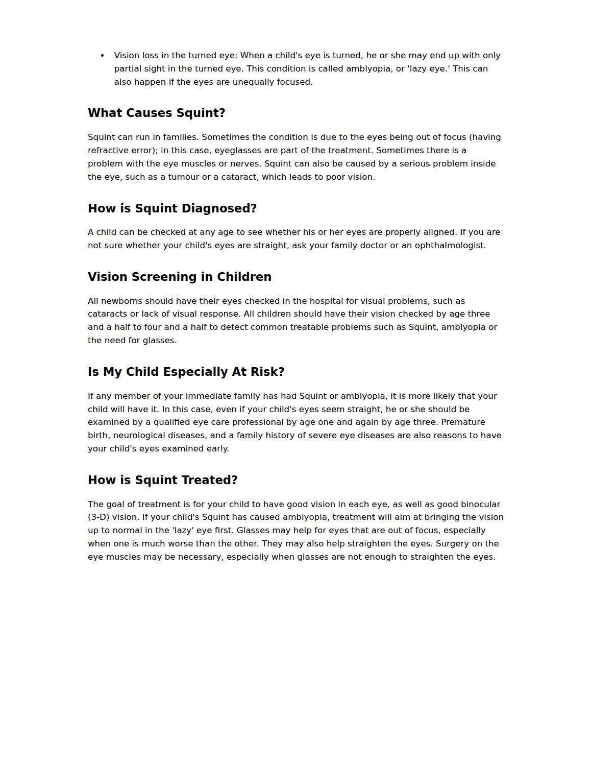Vision loss in the turned eye: When a child's eye is turned, he or she may end up with only partial sight in the turned eye. This condition is called amblyopia, or 'lazy eye.' This can also happen if the eyes are unequally focused.
What Causes Squint?
Squint can run in families. Sometimes the condition is due to the eyes being out of focus (having refractive error); in this case, eyeglasses are part of the treatment. Sometimes there is a problem with the eye muscles or nerves. Squint can also be caused by a serious problem inside the eye, such as a tumour or a cataract, which leads to poor vision.
How is Squint Diagnosed?
A child can be checked at any age to see whether his or her eyes are properly aligned. If you are not sure whether your child's eyes are straight, ask your family doctor or an ophthalmologist.
Vision Screening in Children
All newborns should have their eyes checked in the hospital for visual problems, such as cataracts or lack of visual response. All children should have their vision checked by age three and a half to four and a half to detect common treatable problems such as Squint, amblyopia or the need for glasses.
Is My Child Especially At Risk?
If any member of your immediate family has had Squint or amblyopia, it is more likely that your child will have it. In this case, even if your child's eyes seem straight, he or she should be examined by a qualified eye care professional by age one and again by age three. Premature birth, neurological diseases, and a family history of severe eye diseases are also reasons to have your child's eyes examined early.
How is Squint Treated?
The goal of treatment is for your child to have good vision in each eye, as well as good binocular (3-D) vision. If your child's Squint has caused amblyopia, treatment will aim at bringing the vision up to normal in the 'lazy' eye first. Glasses may help for eyes that are out of focus, especially when one is much worse than the other. They may also help straighten the eyes. Surgery on the eye muscles may be necessary, especially when glasses are not enough to straighten the eyes.